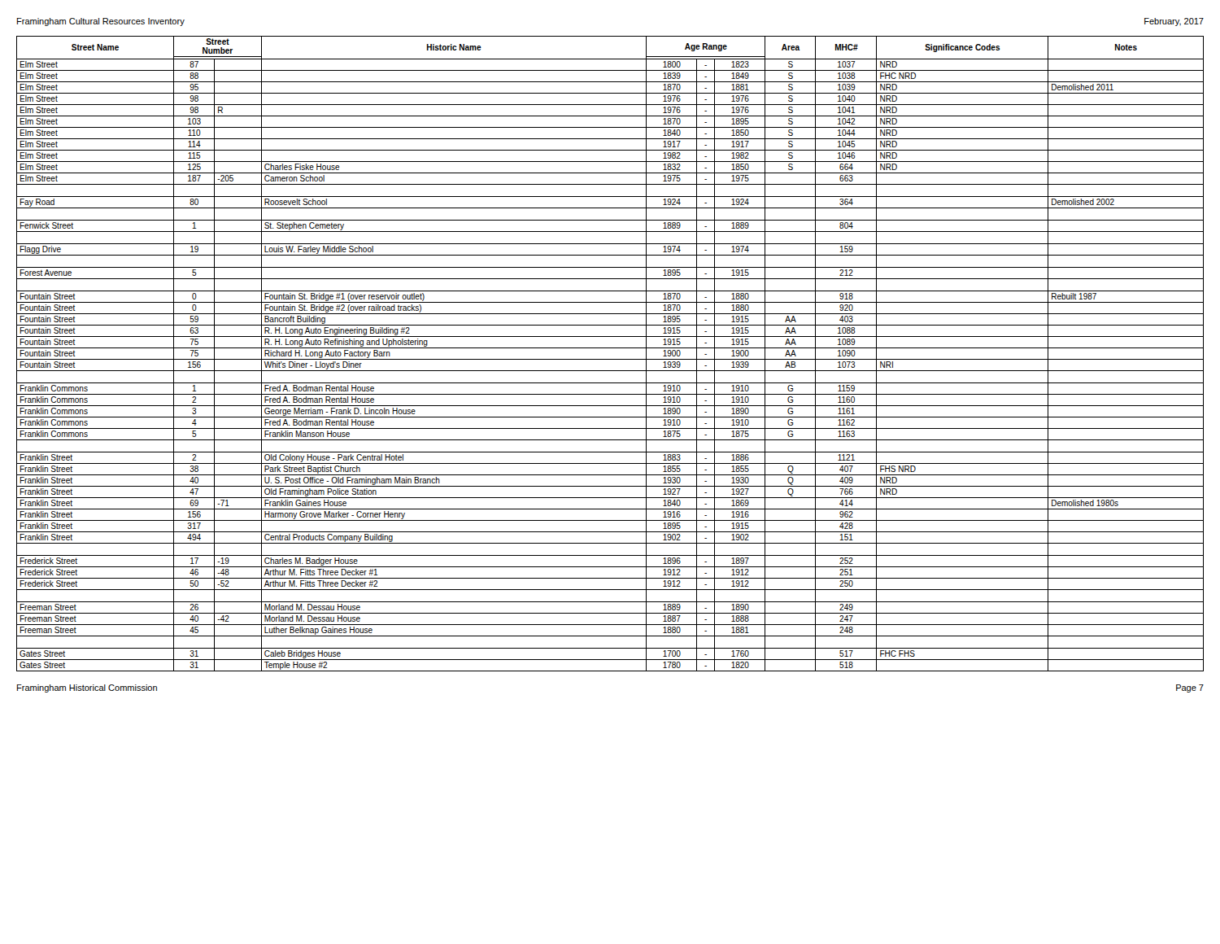Framingham Cultural Resources Inventory
February, 2017
| Street Name | Street Number | Historic Name | Age Range | Area | MHC# | Significance Codes | Notes |
| --- | --- | --- | --- | --- | --- | --- | --- |
| Elm Street | 87 | | | 1800 | - | 1823 | S | 1037 | NRD | |
| Elm Street | 88 | | | 1839 | - | 1849 | S | 1038 | FHC NRD | |
| Elm Street | 95 | | | 1870 | - | 1881 | S | 1039 | NRD | Demolished 2011 |
| Elm Street | 98 | | | 1976 | - | 1976 | S | 1040 | NRD | |
| Elm Street | 98 | R | | 1976 | - | 1976 | S | 1041 | NRD | |
| Elm Street | 103 | | | 1870 | - | 1895 | S | 1042 | NRD | |
| Elm Street | 110 | | | 1840 | - | 1850 | S | 1044 | NRD | |
| Elm Street | 114 | | | 1917 | - | 1917 | S | 1045 | NRD | |
| Elm Street | 115 | | | 1982 | - | 1982 | S | 1046 | NRD | |
| Elm Street | 125 | | Charles Fiske House | 1832 | - | 1850 | S | 664 | NRD | |
| Elm Street | 187 | -205 | Cameron School | 1975 | - | 1975 | | 663 | | |
| Fay Road | 80 | | Roosevelt School | 1924 | - | 1924 | | 364 | | Demolished 2002 |
| Fenwick Street | 1 | | St. Stephen Cemetery | 1889 | - | 1889 | | 804 | | |
| Flagg Drive | 19 | | Louis W. Farley Middle School | 1974 | - | 1974 | | 159 | | |
| Forest Avenue | 5 | | | 1895 | - | 1915 | | 212 | | |
| Fountain Street | 0 | | Fountain St. Bridge #1 (over reservoir outlet) | 1870 | - | 1880 | | 918 | | Rebuilt 1987 |
| Fountain Street | 0 | | Fountain St. Bridge #2 (over railroad tracks) | 1870 | - | 1880 | | 920 | | |
| Fountain Street | 59 | | Bancroft Building | 1895 | - | 1915 | AA | 403 | | |
| Fountain Street | 63 | | R. H. Long Auto Engineering Building #2 | 1915 | - | 1915 | AA | 1088 | | |
| Fountain Street | 75 | | R. H. Long Auto Refinishing and Upholstering | 1915 | - | 1915 | AA | 1089 | | |
| Fountain Street | 75 | | Richard H. Long Auto Factory Barn | 1900 | - | 1900 | AA | 1090 | | |
| Fountain Street | 156 | | Whit's Diner - Lloyd's Diner | 1939 | - | 1939 | AB | 1073 | NRI | |
| Franklin Commons | 1 | | Fred A. Bodman Rental House | 1910 | - | 1910 | G | 1159 | | |
| Franklin Commons | 2 | | Fred A. Bodman Rental House | 1910 | - | 1910 | G | 1160 | | |
| Franklin Commons | 3 | | George Merriam - Frank D. Lincoln House | 1890 | - | 1890 | G | 1161 | | |
| Franklin Commons | 4 | | Fred A. Bodman Rental House | 1910 | - | 1910 | G | 1162 | | |
| Franklin Commons | 5 | | Franklin Manson House | 1875 | - | 1875 | G | 1163 | | |
| Franklin Street | 2 | | Old Colony House - Park Central Hotel | 1883 | - | 1886 | | 1121 | | |
| Franklin Street | 38 | | Park Street Baptist Church | 1855 | - | 1855 | Q | 407 | FHS NRD | |
| Franklin Street | 40 | | U. S. Post Office - Old Framingham Main Branch | 1930 | - | 1930 | Q | 409 | NRD | |
| Franklin Street | 47 | | Old Framingham Police Station | 1927 | - | 1927 | Q | 766 | NRD | |
| Franklin Street | 69 | -71 | Franklin Gaines House | 1840 | - | 1869 | | 414 | | Demolished 1980s |
| Franklin Street | 156 | | Harmony Grove Marker - Corner Henry | 1916 | - | 1916 | | 962 | | |
| Franklin Street | 317 | | | 1895 | - | 1915 | | 428 | | |
| Franklin Street | 494 | | Central Products Company Building | 1902 | - | 1902 | | 151 | | |
| Frederick Street | 17 | -19 | Charles M. Badger House | 1896 | - | 1897 | | 252 | | |
| Frederick Street | 46 | -48 | Arthur M. Fitts Three Decker #1 | 1912 | - | 1912 | | 251 | | |
| Frederick Street | 50 | -52 | Arthur M. Fitts Three Decker #2 | 1912 | - | 1912 | | 250 | | |
| Freeman Street | 26 | | Morland M. Dessau House | 1889 | - | 1890 | | 249 | | |
| Freeman Street | 40 | -42 | Morland M. Dessau House | 1887 | - | 1888 | | 247 | | |
| Freeman Street | 45 | | Luther Belknap Gaines House | 1880 | - | 1881 | | 248 | | |
| Gates Street | 31 | | Caleb Bridges House | 1700 | - | 1760 | | 517 | FHC FHS | |
| Gates Street | 31 | | Temple House #2 | 1780 | - | 1820 | | 518 | | |
Framingham Historical Commission
Page 7